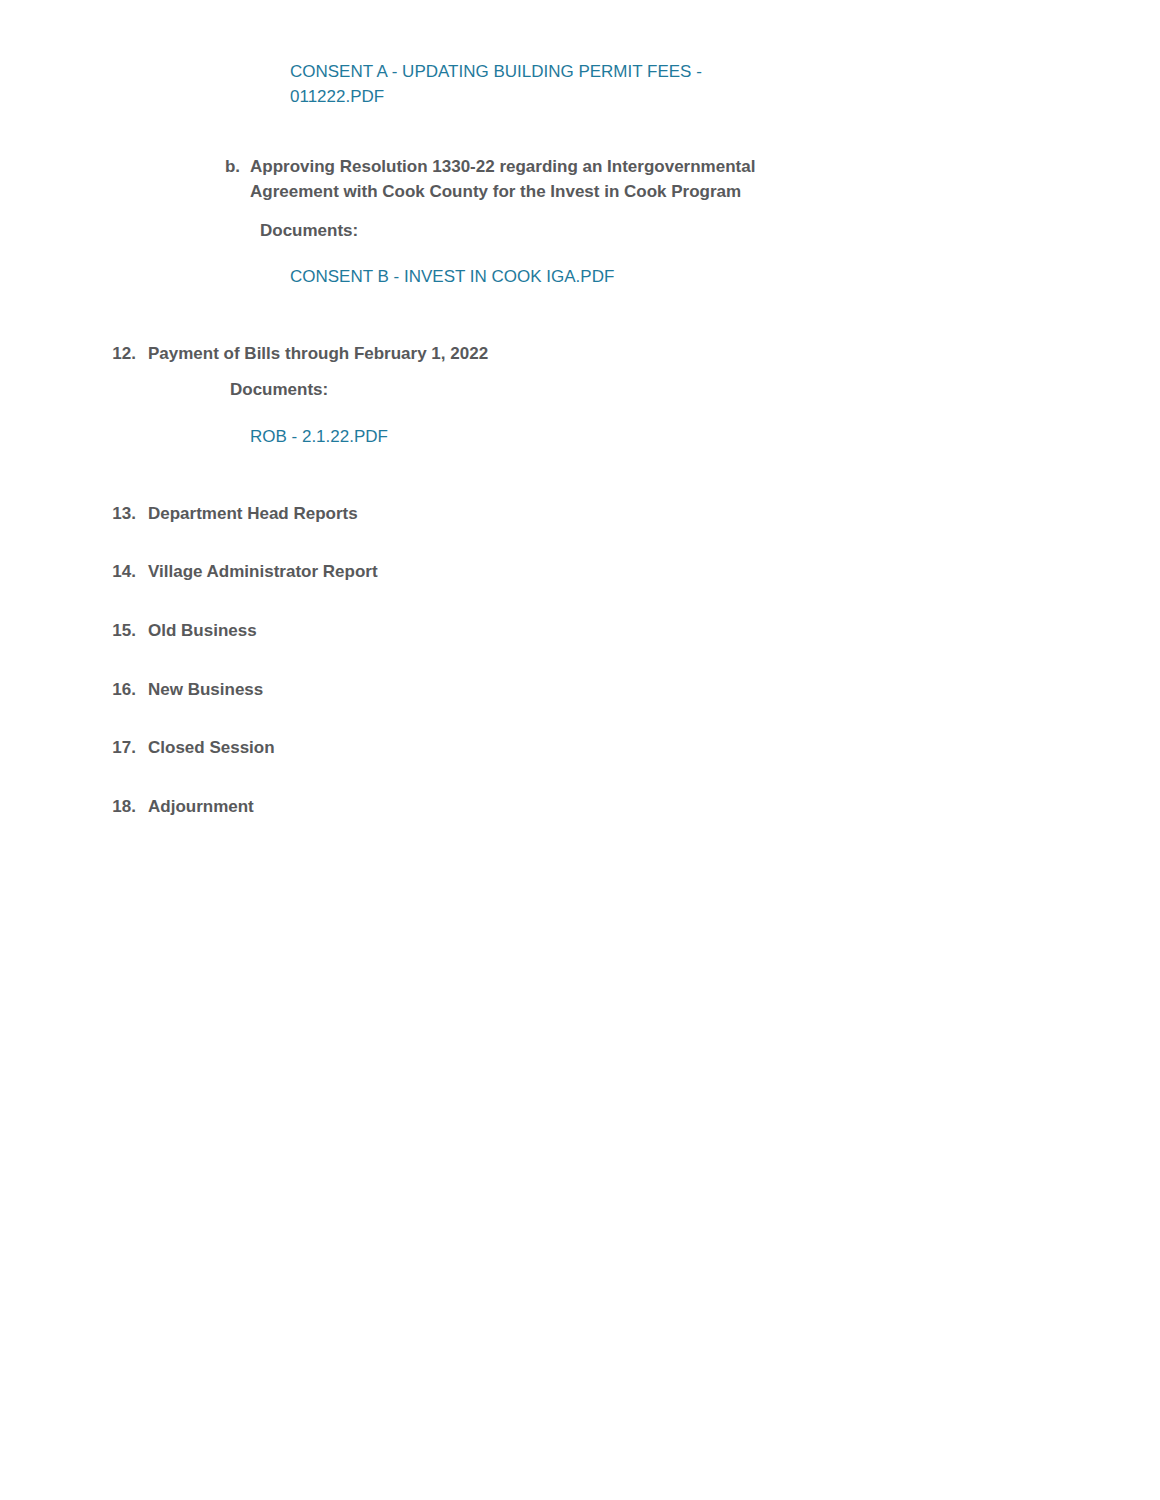CONSENT A - UPDATING BUILDING PERMIT FEES -
011222.PDF
b.
Approving Resolution 1330-22 regarding an Intergovernmental
Agreement with Cook County for the Invest in Cook Program
Documents:
CONSENT B - INVEST IN COOK IGA.PDF
12.
Payment of Bills through February 1, 2022
Documents:
ROB - 2.1.22.PDF
13.
Department Head Reports
14.
Village Administrator Report
15.
Old Business
16.
New Business
17.
Closed Session
18.
Adjournment